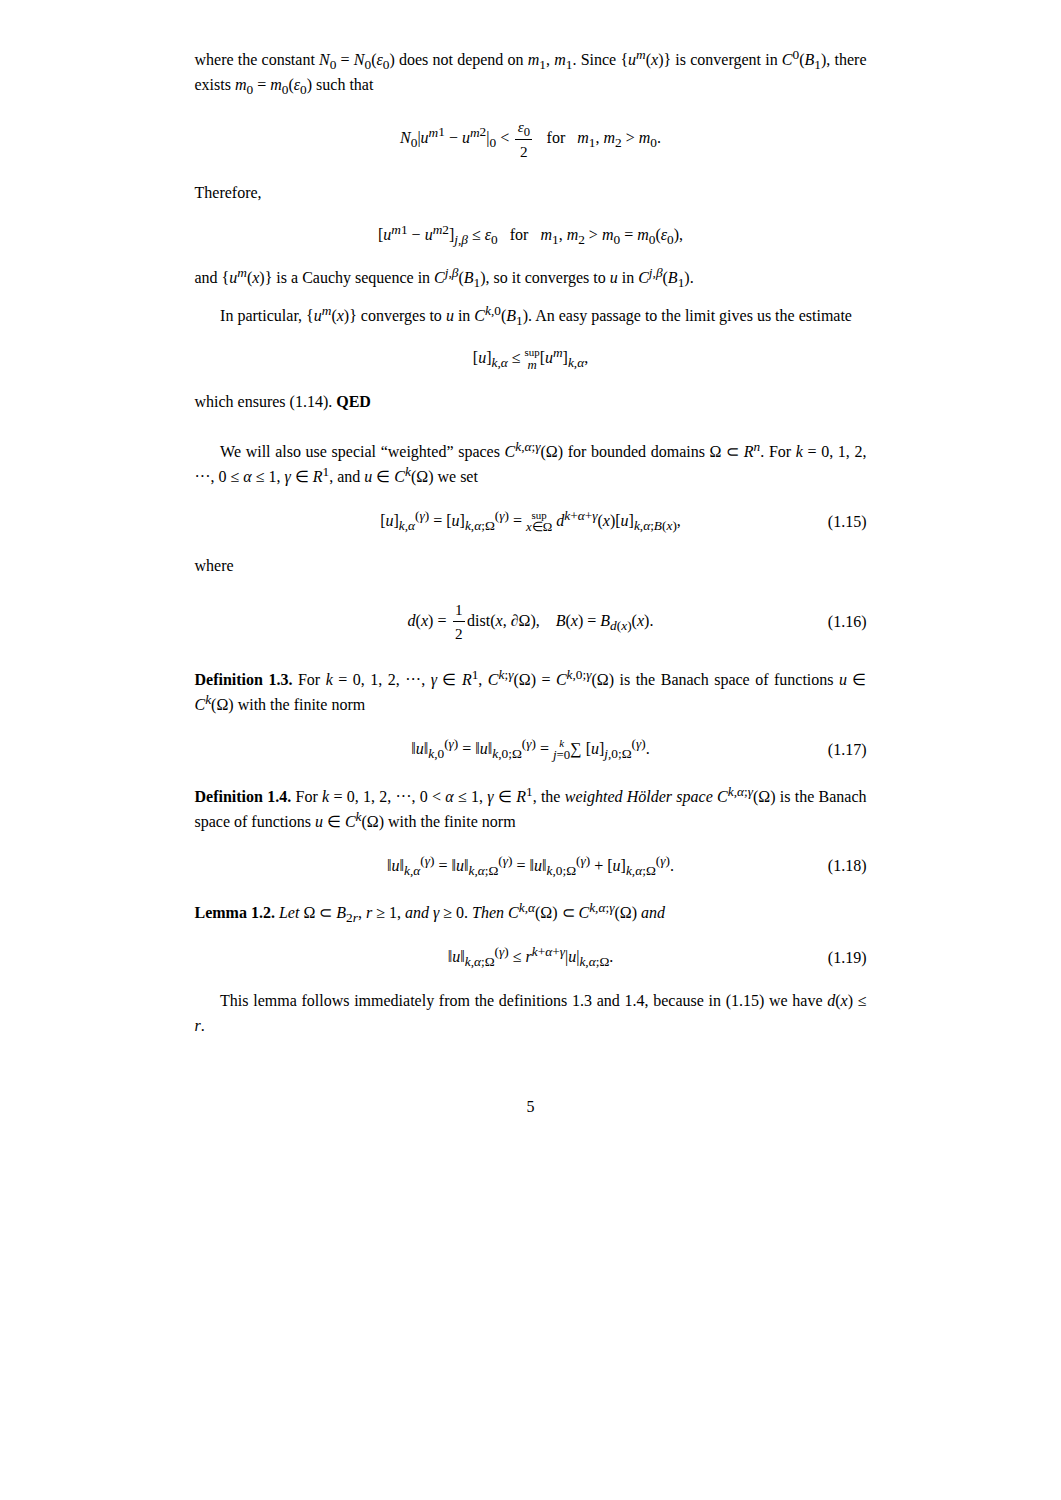where the constant N0 = N0(ε0) does not depend on m1, m1. Since {um(x)} is convergent in C0(B1), there exists m0 = m0(ε0) such that
N0|um1 − um2|0 < ε02 for m1, m2 > m0.
Therefore,
[um1 − um2]j,β ≤ ε0 for m1, m2 > m0 = m0(ε0),
and {um(x)} is a Cauchy sequence in Cj,β(B1), so it converges to u in Cj,β(B1).
In particular, {um(x)} converges to u in Ck,0(B1). An easy passage to the limit gives us the estimate
[u]k,α ≤ sup m[um]k,α,
which ensures (1.14). QED
We will also use special “weighted” spaces Ck,α;γ(Ω) for bounded domains Ω ⊂ Rn. For k = 0, 1, 2, ···, 0 ≤ α ≤ 1, γ ∈ R1, and u ∈ Ck(Ω) we set
[u]k,α(γ) = [u]k,α;Ω(γ) = sup x∈Ω dk+α+γ(x)[u]k,α;B(x), (1.15)
where
d(x) = 12dist(x, ∂Ω), B(x) = Bd(x)(x). (1.16)
Definition 1.3. For k = 0, 1, 2, ···, γ ∈ R1, Ck;γ(Ω) = Ck,0;γ(Ω) is the Banach space of functions u ∈ Ck(Ω) with the finite norm
‖u‖k,0(γ) = ‖u‖k,0;Ω(γ) = kj=0∑ [u]j,0;Ω(γ). (1.17)
Definition 1.4. For k = 0, 1, 2, ···, 0 < α ≤ 1, γ ∈ R1, the weighted Hölder space Ck,α;γ(Ω) is the Banach space of functions u ∈ Ck(Ω) with the finite norm
‖u‖k,α(γ) = ‖u‖k,α;Ω(γ) = ‖u‖k,0;Ω(γ) + [u]k,α;Ω(γ). (1.18)
Lemma 1.2. Let Ω ⊂ B2r, r ≥ 1, and γ ≥ 0. Then Ck,α(Ω) ⊂ Ck,α;γ(Ω) and
‖u‖k,α;Ω(γ) ≤ rk+α+γ|u|k,α;Ω. (1.19)
This lemma follows immediately from the definitions 1.3 and 1.4, because in (1.15) we have d(x) ≤ r.
5